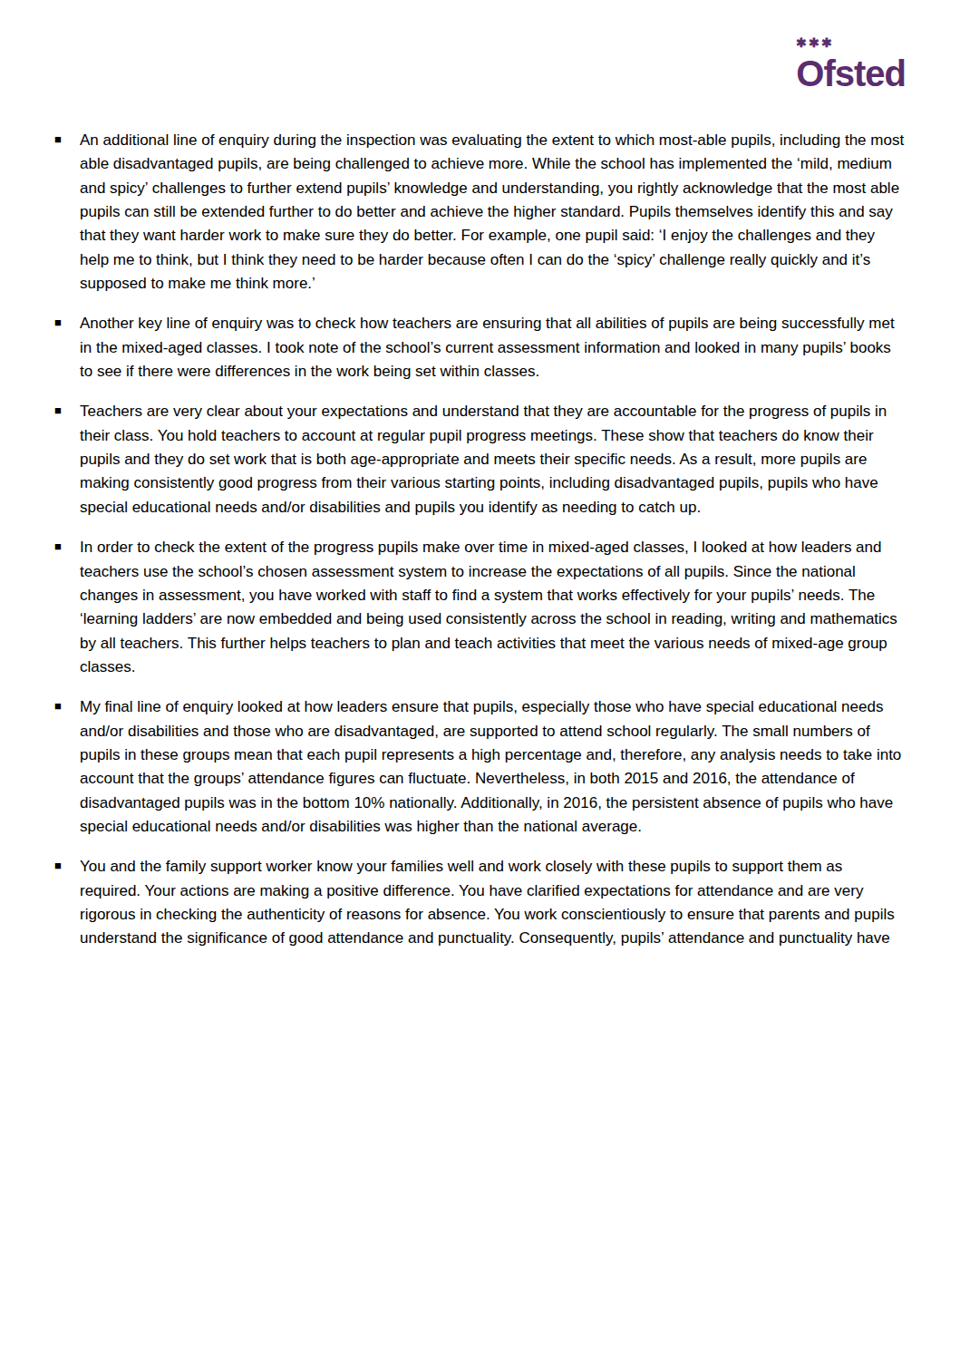✱✱✱ Ofsted
An additional line of enquiry during the inspection was evaluating the extent to which most-able pupils, including the most able disadvantaged pupils, are being challenged to achieve more. While the school has implemented the ‘mild, medium and spicy’ challenges to further extend pupils’ knowledge and understanding, you rightly acknowledge that the most able pupils can still be extended further to do better and achieve the higher standard. Pupils themselves identify this and say that they want harder work to make sure they do better. For example, one pupil said: ‘I enjoy the challenges and they help me to think, but I think they need to be harder because often I can do the ‘spicy’ challenge really quickly and it’s supposed to make me think more.’
Another key line of enquiry was to check how teachers are ensuring that all abilities of pupils are being successfully met in the mixed-aged classes. I took note of the school’s current assessment information and looked in many pupils’ books to see if there were differences in the work being set within classes.
Teachers are very clear about your expectations and understand that they are accountable for the progress of pupils in their class. You hold teachers to account at regular pupil progress meetings. These show that teachers do know their pupils and they do set work that is both age-appropriate and meets their specific needs. As a result, more pupils are making consistently good progress from their various starting points, including disadvantaged pupils, pupils who have special educational needs and/or disabilities and pupils you identify as needing to catch up.
In order to check the extent of the progress pupils make over time in mixed-aged classes, I looked at how leaders and teachers use the school’s chosen assessment system to increase the expectations of all pupils. Since the national changes in assessment, you have worked with staff to find a system that works effectively for your pupils’ needs. The ‘learning ladders’ are now embedded and being used consistently across the school in reading, writing and mathematics by all teachers. This further helps teachers to plan and teach activities that meet the various needs of mixed-age group classes.
My final line of enquiry looked at how leaders ensure that pupils, especially those who have special educational needs and/or disabilities and those who are disadvantaged, are supported to attend school regularly. The small numbers of pupils in these groups mean that each pupil represents a high percentage and, therefore, any analysis needs to take into account that the groups’ attendance figures can fluctuate. Nevertheless, in both 2015 and 2016, the attendance of disadvantaged pupils was in the bottom 10% nationally. Additionally, in 2016, the persistent absence of pupils who have special educational needs and/or disabilities was higher than the national average.
You and the family support worker know your families well and work closely with these pupils to support them as required. Your actions are making a positive difference. You have clarified expectations for attendance and are very rigorous in checking the authenticity of reasons for absence. You work conscientiously to ensure that parents and pupils understand the significance of good attendance and punctuality. Consequently, pupils’ attendance and punctuality have